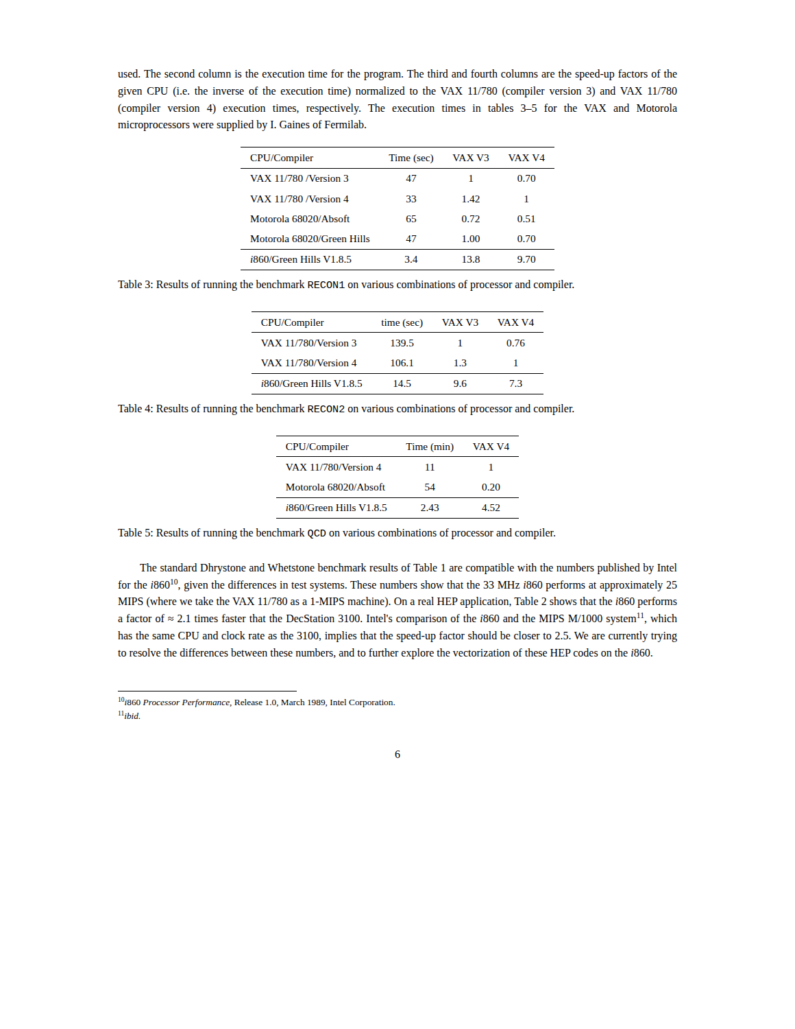used. The second column is the execution time for the program. The third and fourth columns are the speed-up factors of the given CPU (i.e. the inverse of the execution time) normalized to the VAX 11/780 (compiler version 3) and VAX 11/780 (compiler version 4) execution times, respectively. The execution times in tables 3–5 for the VAX and Motorola microprocessors were supplied by I. Gaines of Fermilab.
| CPU/Compiler | Time (sec) | VAX V3 | VAX V4 |
| --- | --- | --- | --- |
| VAX 11/780 /Version 3 | 47 | 1 | 0.70 |
| VAX 11/780 /Version 4 | 33 | 1.42 | 1 |
| Motorola 68020/Absoft | 65 | 0.72 | 0.51 |
| Motorola 68020/Green Hills | 47 | 1.00 | 0.70 |
| i 860/Green Hills V1.8.5 | 3.4 | 13.8 | 9.70 |
Table 3: Results of running the benchmark RECON1 on various combinations of processor and compiler.
| CPU/Compiler | time (sec) | VAX V3 | VAX V4 |
| --- | --- | --- | --- |
| VAX 11/780/Version 3 | 139.5 | 1 | 0.76 |
| VAX 11/780/Version 4 | 106.1 | 1.3 | 1 |
| i 860/Green Hills V1.8.5 | 14.5 | 9.6 | 7.3 |
Table 4: Results of running the benchmark RECON2 on various combinations of processor and compiler.
| CPU/Compiler | Time (min) | VAX V4 |
| --- | --- | --- |
| VAX 11/780/Version 4 | 11 | 1 |
| Motorola 68020/Absoft | 54 | 0.20 |
| i 860/Green Hills V1.8.5 | 2.43 | 4.52 |
Table 5: Results of running the benchmark QCD on various combinations of processor and compiler.
The standard Dhrystone and Whetstone benchmark results of Table 1 are compatible with the numbers published by Intel for the i86010, given the differences in test systems. These numbers show that the 33 MHz i860 performs at approximately 25 MIPS (where we take the VAX 11/780 as a 1-MIPS machine). On a real HEP application, Table 2 shows that the i860 performs a factor of ≈ 2.1 times faster that the DecStation 3100. Intel's comparison of the i860 and the MIPS M/1000 system11, which has the same CPU and clock rate as the 3100, implies that the speed-up factor should be closer to 2.5. We are currently trying to resolve the differences between these numbers, and to further explore the vectorization of these HEP codes on the i860.
10i860 Processor Performance, Release 1.0, March 1989, Intel Corporation.
11ibid.
6